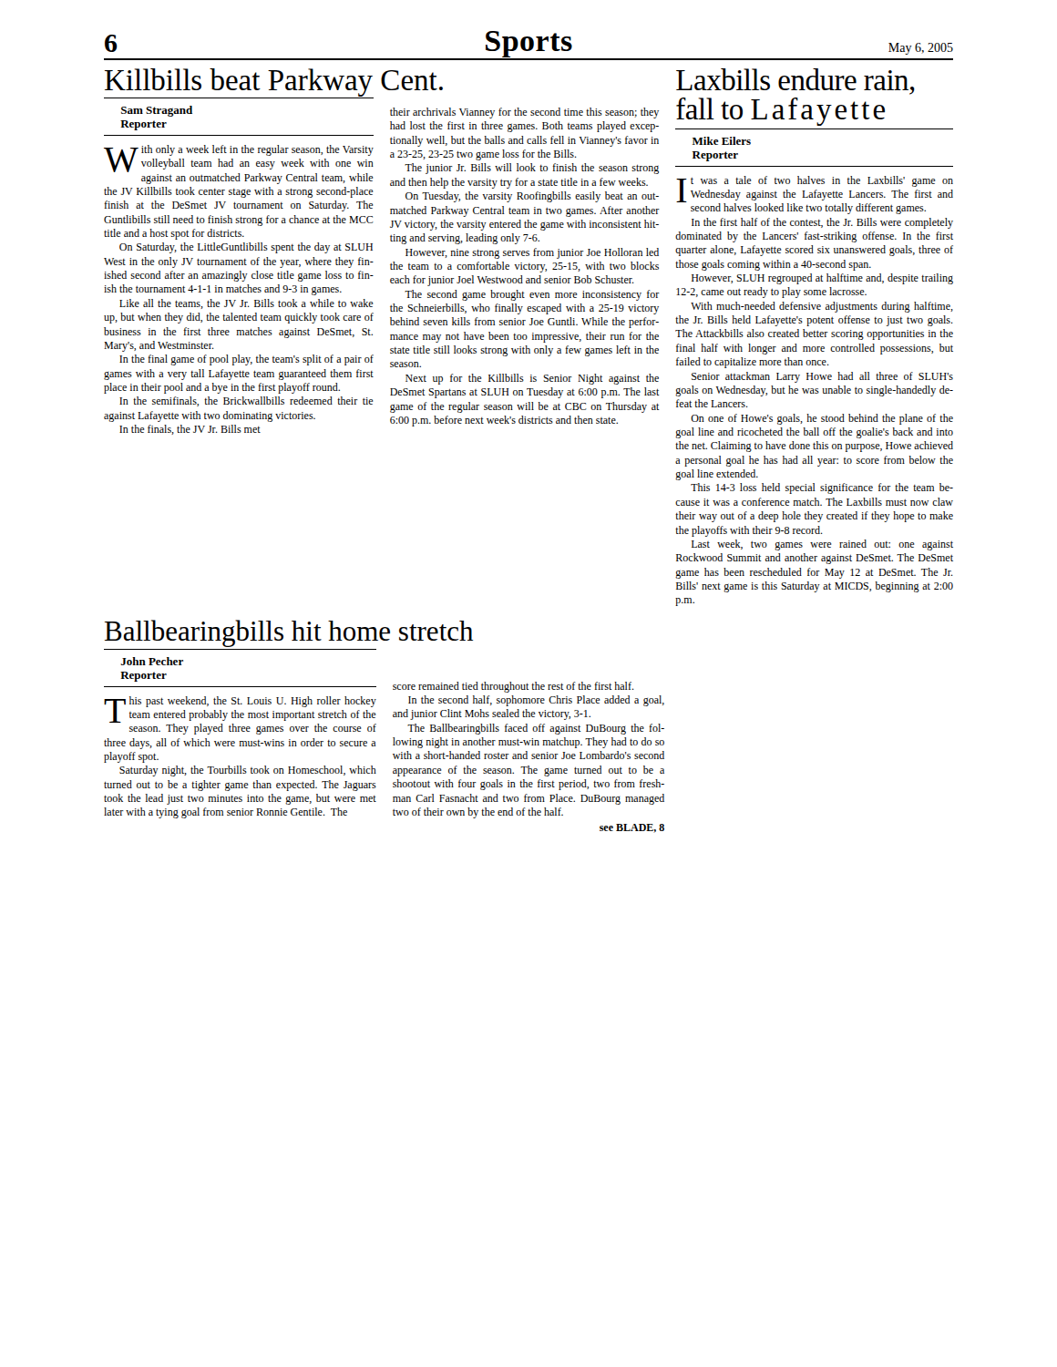6
Sports
May 6, 2005
Killbills beat Parkway Cent.
Sam StragandReporter
With only a week left in the regular season, the Varsity volleyball team had an easy week with one win against an outmatched Parkway Central team, while the JV Killbills took center stage with a strong second-place finish at the DeSmet JV tournament on Saturday. The Guntlibills still need to finish strong for a chance at the MCC title and a host spot for districts.
On Saturday, the LittleGuntlibills spent the day at SLUH West in the only JV tournament of the year, where they finished second after an amazingly close title game loss to finish the tournament 4-1-1 in matches and 9-3 in games.
Like all the teams, the JV Jr. Bills took a while to wake up, but when they did, the talented team quickly took care of business in the first three matches against DeSmet, St. Mary's, and Westminster.
In the final game of pool play, the team's split of a pair of games with a very tall Lafayette team guaranteed them first place in their pool and a bye in the first playoff round.
In the semifinals, the Brickwallbills redeemed their tie against Lafayette with two dominating victories.
In the finals, the JV Jr. Bills met
their archrivals Vianney for the second time this season; they had lost the first in three games. Both teams played exceptionally well, but the balls and calls fell in Vianney's favor in a 23-25, 23-25 two game loss for the Bills.
The junior Jr. Bills will look to finish the season strong and then help the varsity try for a state title in a few weeks.
On Tuesday, the varsity Roofingbills easily beat an outmatched Parkway Central team in two games. After another JV victory, the varsity entered the game with inconsistent hitting and serving, leading only 7-6.
However, nine strong serves from junior Joe Holloran led the team to a comfortable victory, 25-15, with two blocks each for junior Joel Westwood and senior Bob Schuster.
The second game brought even more inconsistency for the Schneierbills, who finally escaped with a 25-19 victory behind seven kills from senior Joe Guntli. While the performance may not have been too impressive, their run for the state title still looks strong with only a few games left in the season.
Next up for the Killbills is Senior Night against the DeSmet Spartans at SLUH on Tuesday at 6:00 p.m. The last game of the regular season will be at CBC on Thursday at 6:00 p.m. before next week's districts and then state.
Laxbills endure rain, fall to Lafayette
Mike EilersReporter
It was a tale of two halves in the Laxbills' game on Wednesday against the Lafayette Lancers. The first and second halves looked like two totally different games.
In the first half of the contest, the Jr. Bills were completely dominated by the Lancers' fast-striking offense. In the first quarter alone, Lafayette scored six unanswered goals, three of those goals coming within a 40-second span.
However, SLUH regrouped at halftime and, despite trailing 12-2, came out ready to play some lacrosse.
With much-needed defensive adjustments during halftime, the Jr. Bills held Lafayette's potent offense to just two goals. The Attackbills also created better scoring opportunities in the final half with longer and more controlled possessions, but failed to capitalize more than once.
Senior attackman Larry Howe had all three of SLUH's goals on Wednesday, but he was unable to single-handedly defeat the Lancers.
On one of Howe's goals, he stood behind the plane of the goal line and ricocheted the ball off the goalie's back and into the net. Claiming to have done this on purpose, Howe achieved a personal goal he has had all year: to score from below the goal line extended.
This 14-3 loss held special significance for the team because it was a conference match. The Laxbills must now claw their way out of a deep hole they created if they hope to make the playoffs with their 9-8 record.
Last week, two games were rained out: one against Rockwood Summit and another against DeSmet. The DeSmet game has been rescheduled for May 12 at DeSmet. The Jr. Bills' next game is this Saturday at MICDS, beginning at 2:00 p.m.
Ballbearingbills hit home stretch
John PecherReporter
This past weekend, the St. Louis U. High roller hockey team entered probably the most important stretch of the season. They played three games over the course of three days, all of which were must-wins in order to secure a playoff spot.
Saturday night, the Tourbills took on Homeschool, which turned out to be a tighter game than expected. The Jaguars took the lead just two minutes into the game, but were met later with a tying goal from senior Ronnie Gentile. The
score remained tied throughout the rest of the first half.
In the second half, sophomore Chris Place added a goal, and junior Clint Mohs sealed the victory, 3-1.
The Ballbearingbills faced off against DuBourg the following night in another must-win matchup. They had to do so with a short-handed roster and senior Joe Lombardo's second appearance of the season. The game turned out to be a shootout with four goals in the first period, two from freshman Carl Fasnacht and two from Place. DuBourg managed two of their own by the end of the half.
see BLADE, 8